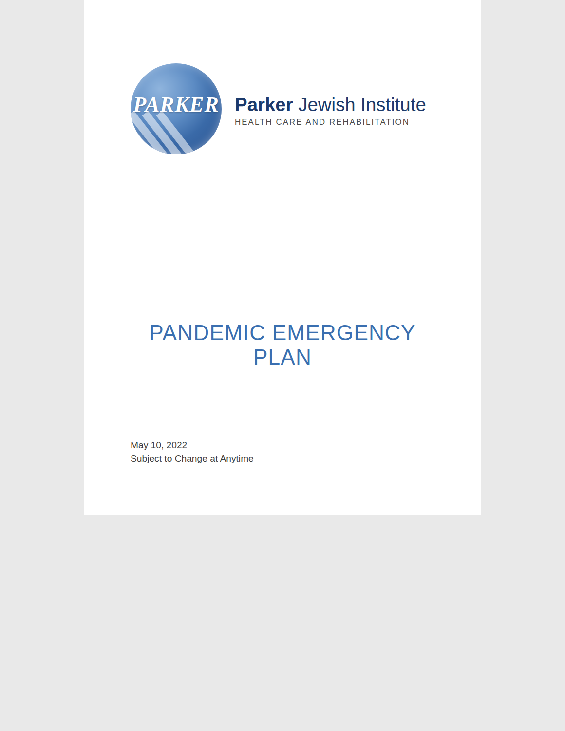PARKER
Parker Jewish Institute
HEALTH CARE AND REHABILITATION
PANDEMIC EMERGENCY PLAN
May 10, 2022
Subject to Change at Anytime